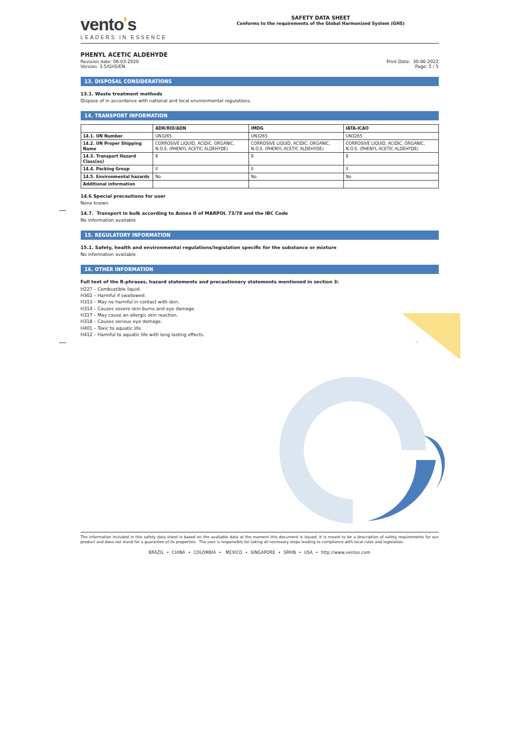vento’s
LEADERS IN ESSENCE
SAFETY DATA SHEET
Conforms to the requirements of the Global Harmonized System (GHS)
PHENYL ACETIC ALDEHYDE
Revision date: 06-03-2020
Version: 3.5/GHS/EN
Print Date: 30-06-2022
Page: 5 / 5
13. DISPOSAL CONSIDERATIONS
13.1. Waste treatment methods
Dispose of in accordance with national and local environmental regulations.
14. TRANSPORT INFORMATION
| | ADR/RID/ADN | IMDG | IATA-ICAO |
| --- | --- | --- | --- |
| 14.1. UN Number | UN3265 | UN3265 | UN3265 |
| 14.2. UN Proper Shipping Name | CORROSIVE LIQUID, ACIDIC, ORGANIC, N.O.S. (PHENYL ACETIC ALDEHYDE) | CORROSIVE LIQUID, ACIDIC, ORGANIC, N.O.S. (PHENYL ACETIC ALDEHYDE) | CORROSIVE LIQUID, ACIDIC, ORGANIC, N.O.S. (PHENYL ACETIC ALDEHYDE) |
| 14.3. Transport Hazard Class(es) | 8 | 8 | 8 |
| 14.4. Packing Group | II | II | II |
| 14.5. Environmental hazards | No | No | No |
| Additional information | | | |
14.6 Special precautions for user
None known
14.7. Transport in bulk according to Annex II of MARPOL 73/78 and the IBC Code
No information available
15. REGULATORY INFORMATION
15.1. Safety, health and environmental regulations/legislation specific for the substance or mixture
No information available
16. OTHER INFORMATION
Full text of the R-phrases, hazard statements and precautionary statements mentioned in section 3:
H227 – Combustible liquid.
H302 – Harmful if swallowed.
H313 – May ne harmful in contact with skin.
H314 – Causes severe skin burns and eye damage.
H317 – May cause an allergic skin reaction.
H318 – Causes serious eye damage.
H401 – Toxic to aquatic life.
H412 – Harmful to aquatic life with long lasting effects.
The information included in this safety data sheet is based on the available data at the moment this document is issued. It is meant to be a description of safety requirements for our product and does not stand for a guarantee of its properties. The user is responsible for taking all necessary steps leading to compliance with local rules and legislation.
BRAZIL • CHINA • COLOMBIA • MEXICO • SINGAPORE • SPAIN • USA • http://www.ventos.com